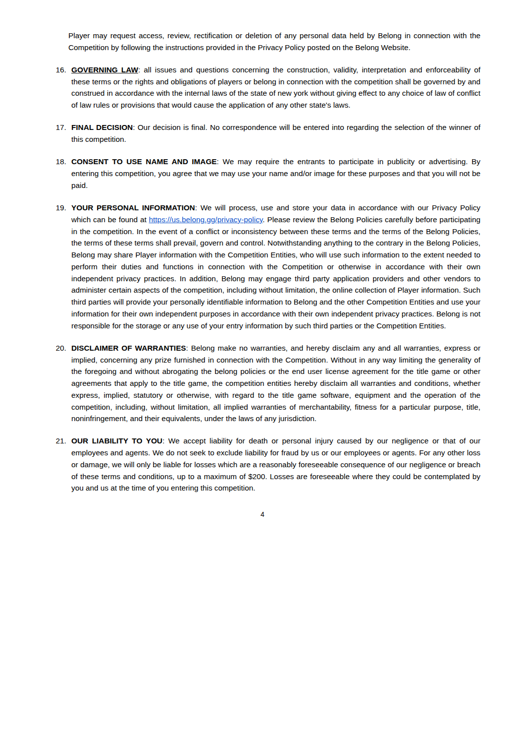Player may request access, review, rectification or deletion of any personal data held by Belong in connection with the Competition by following the instructions provided in the Privacy Policy posted on the Belong Website.
GOVERNING LAW: all issues and questions concerning the construction, validity, interpretation and enforceability of these terms or the rights and obligations of players or belong in connection with the competition shall be governed by and construed in accordance with the internal laws of the state of new york without giving effect to any choice of law of conflict of law rules or provisions that would cause the application of any other state's laws.
FINAL DECISION: Our decision is final. No correspondence will be entered into regarding the selection of the winner of this competition.
CONSENT TO USE NAME AND IMAGE: We may require the entrants to participate in publicity or advertising. By entering this competition, you agree that we may use your name and/or image for these purposes and that you will not be paid.
YOUR PERSONAL INFORMATION: We will process, use and store your data in accordance with our Privacy Policy which can be found at https://us.belong.gg/privacy-policy. Please review the Belong Policies carefully before participating in the competition. In the event of a conflict or inconsistency between these terms and the terms of the Belong Policies, the terms of these terms shall prevail, govern and control. Notwithstanding anything to the contrary in the Belong Policies, Belong may share Player information with the Competition Entities, who will use such information to the extent needed to perform their duties and functions in connection with the Competition or otherwise in accordance with their own independent privacy practices. In addition, Belong may engage third party application providers and other vendors to administer certain aspects of the competition, including without limitation, the online collection of Player information. Such third parties will provide your personally identifiable information to Belong and the other Competition Entities and use your information for their own independent purposes in accordance with their own independent privacy practices. Belong is not responsible for the storage or any use of your entry information by such third parties or the Competition Entities.
DISCLAIMER OF WARRANTIES: Belong make no warranties, and hereby disclaim any and all warranties, express or implied, concerning any prize furnished in connection with the Competition. Without in any way limiting the generality of the foregoing and without abrogating the belong policies or the end user license agreement for the title game or other agreements that apply to the title game, the competition entities hereby disclaim all warranties and conditions, whether express, implied, statutory or otherwise, with regard to the title game software, equipment and the operation of the competition, including, without limitation, all implied warranties of merchantability, fitness for a particular purpose, title, noninfringement, and their equivalents, under the laws of any jurisdiction.
OUR LIABILITY TO YOU: We accept liability for death or personal injury caused by our negligence or that of our employees and agents. We do not seek to exclude liability for fraud by us or our employees or agents. For any other loss or damage, we will only be liable for losses which are a reasonably foreseeable consequence of our negligence or breach of these terms and conditions, up to a maximum of $200. Losses are foreseeable where they could be contemplated by you and us at the time of you entering this competition.
4